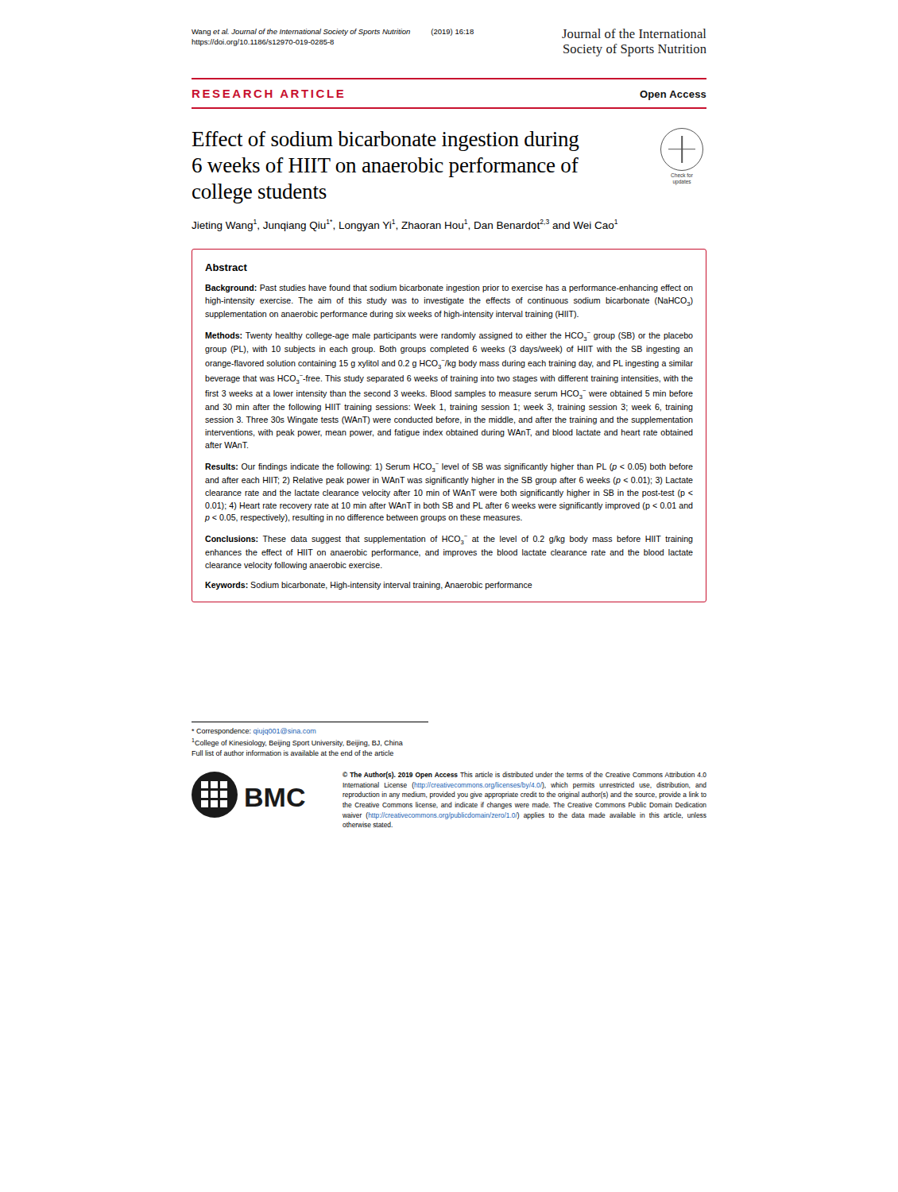Wang et al. Journal of the International Society of Sports Nutrition https://doi.org/10.1186/s12970-019-0285-8
(2019) 16:18
Journal of the International Society of Sports Nutrition
Research Article
Open Access
Effect of sodium bicarbonate ingestion during 6 weeks of HIIT on anaerobic performance of college students
Check for
updates
Jieting Wang1, Junqiang Qiu1*, Longyan Yi1, Zhaoran Hou1, Dan Benardot2,3 and Wei Cao1
Abstract
Background: Past studies have found that sodium bicarbonate ingestion prior to exercise has a performance-enhancing effect on high-intensity exercise. The aim of this study was to investigate the effects of continuous sodium bicarbonate (NaHCO3) supplementation on anaerobic performance during six weeks of high-intensity interval training (HIIT).
Methods: Twenty healthy college-age male participants were randomly assigned to either the HCO3− group (SB) or the placebo group (PL), with 10 subjects in each group. Both groups completed 6 weeks (3 days/week) of HIIT with the SB ingesting an orange-flavored solution containing 15 g xylitol and 0.2 g HCO3−/kg body mass during each training day, and PL ingesting a similar beverage that was HCO3−-free. This study separated 6 weeks of training into two stages with different training intensities, with the first 3 weeks at a lower intensity than the second 3 weeks. Blood samples to measure serum HCO3− were obtained 5 min before and 30 min after the following HIIT training sessions: Week 1, training session 1; week 3, training session 3; week 6, training session 3. Three 30s Wingate tests (WAnT) were conducted before, in the middle, and after the training and the supplementation interventions, with peak power, mean power, and fatigue index obtained during WAnT, and blood lactate and heart rate obtained after WAnT.
Results: Our findings indicate the following: 1) Serum HCO3− level of SB was significantly higher than PL (p < 0.05) both before and after each HIIT; 2) Relative peak power in WAnT was significantly higher in the SB group after 6 weeks (p < 0.01); 3) Lactate clearance rate and the lactate clearance velocity after 10 min of WAnT were both significantly higher in SB in the post-test (p < 0.01); 4) Heart rate recovery rate at 10 min after WAnT in both SB and PL after 6 weeks were significantly improved (p < 0.01 and p < 0.05, respectively), resulting in no difference between groups on these measures.
Conclusions: These data suggest that supplementation of HCO3− at the level of 0.2 g/kg body mass before HIIT training enhances the effect of HIIT on anaerobic performance, and improves the blood lactate clearance rate and the blood lactate clearance velocity following anaerobic exercise.
Keywords: Sodium bicarbonate, High-intensity interval training, Anaerobic performance
* Correspondence: qiujq001@sina.com
1College of Kinesiology, Beijing Sport University, Beijing, BJ, China
Full list of author information is available at the end of the article
BMC
© The Author(s). 2019 Open Access This article is distributed under the terms of the Creative Commons Attribution 4.0 International License (http://creativecommons.org/licenses/by/4.0/), which permits unrestricted use, distribution, and reproduction in any medium, provided you give appropriate credit to the original author(s) and the source, provide a link to the Creative Commons license, and indicate if changes were made. The Creative Commons Public Domain Dedication waiver (http://creativecommons.org/publicdomain/zero/1.0/) applies to the data made available in this article, unless otherwise stated.